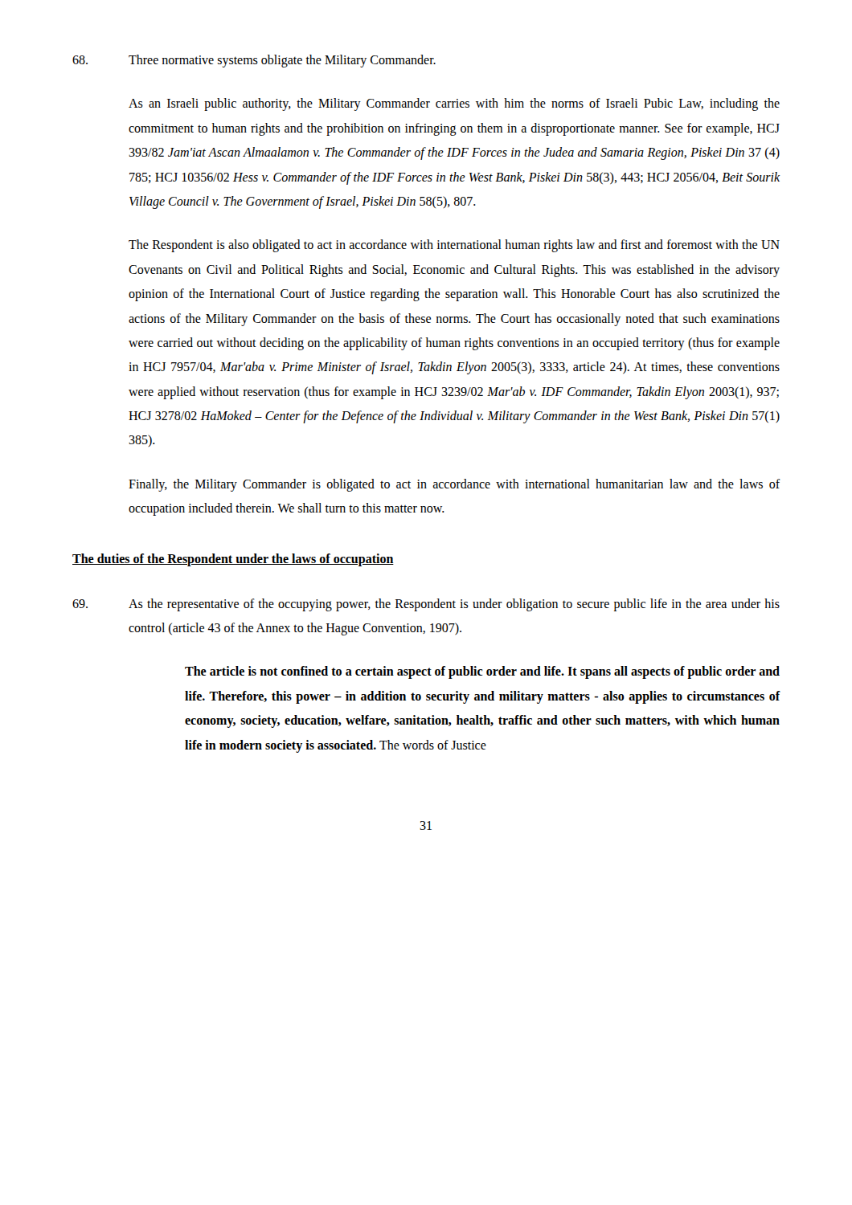68.
Three normative systems obligate the Military Commander.
As an Israeli public authority, the Military Commander carries with him the norms of Israeli Pubic Law, including the commitment to human rights and the prohibition on infringing on them in a disproportionate manner. See for example, HCJ 393/82 Jam'iat Ascan Almaalamon v. The Commander of the IDF Forces in the Judea and Samaria Region, Piskei Din 37 (4) 785; HCJ 10356/02 Hess v. Commander of the IDF Forces in the West Bank, Piskei Din 58(3), 443; HCJ 2056/04, Beit Sourik Village Council v. The Government of Israel, Piskei Din 58(5), 807.
The Respondent is also obligated to act in accordance with international human rights law and first and foremost with the UN Covenants on Civil and Political Rights and Social, Economic and Cultural Rights. This was established in the advisory opinion of the International Court of Justice regarding the separation wall. This Honorable Court has also scrutinized the actions of the Military Commander on the basis of these norms. The Court has occasionally noted that such examinations were carried out without deciding on the applicability of human rights conventions in an occupied territory (thus for example in HCJ 7957/04, Mar'aba v. Prime Minister of Israel, Takdin Elyon 2005(3), 3333, article 24). At times, these conventions were applied without reservation (thus for example in HCJ 3239/02 Mar'ab v. IDF Commander, Takdin Elyon 2003(1), 937; HCJ 3278/02 HaMoked – Center for the Defence of the Individual v. Military Commander in the West Bank, Piskei Din 57(1) 385).
Finally, the Military Commander is obligated to act in accordance with international humanitarian law and the laws of occupation included therein. We shall turn to this matter now.
The duties of the Respondent under the laws of occupation
69.
As the representative of the occupying power, the Respondent is under obligation to secure public life in the area under his control (article 43 of the Annex to the Hague Convention, 1907).
The article is not confined to a certain aspect of public order and life. It spans all aspects of public order and life. Therefore, this power – in addition to security and military matters - also applies to circumstances of economy, society, education, welfare, sanitation, health, traffic and other such matters, with which human life in modern society is associated. The words of Justice
31